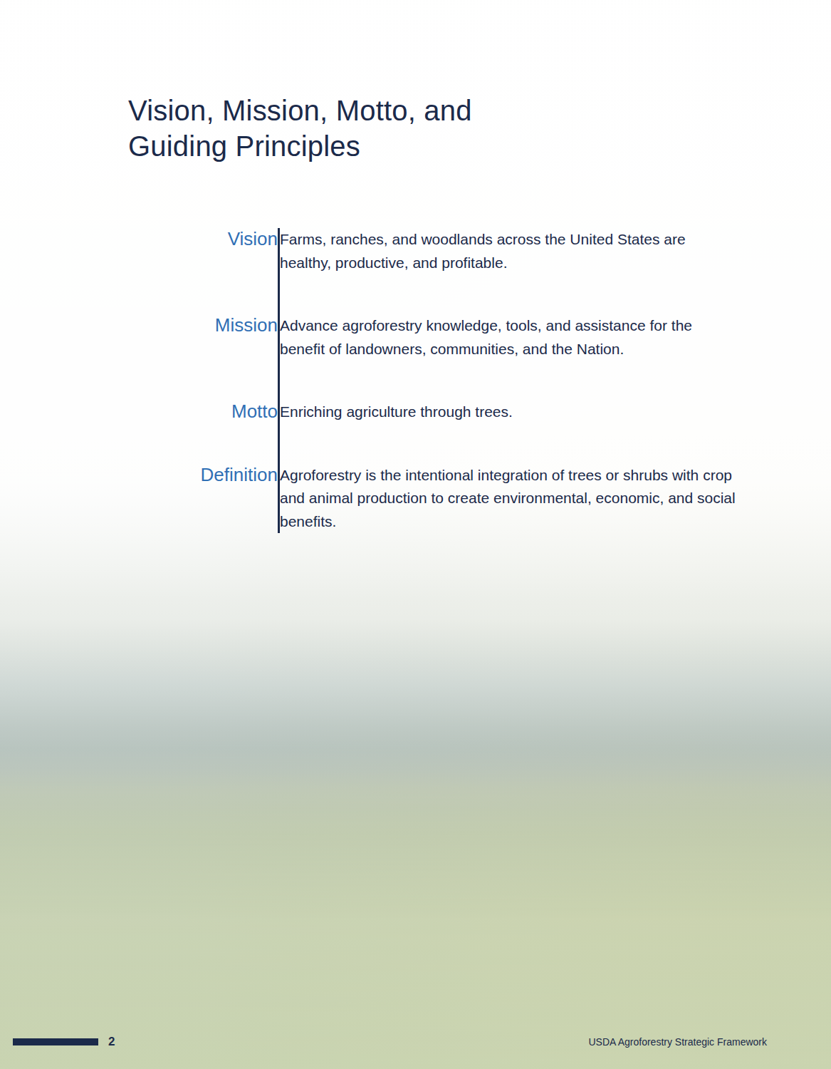Vision, Mission, Motto, and
Guiding Principles
| Vision | | Farms, ranches, and woodlands across the United States are healthy, productive, and profitable. |
| Mission | | Advance agroforestry knowledge, tools, and assistance for the benefit of landowners, communities, and the Nation. |
| Motto | | Enriching agriculture through trees. |
| Definition | | Agroforestry is the intentional integration of trees or shrubs with crop and animal production to create environmental, economic, and social benefits. |
2
USDA Agroforestry Strategic Framework